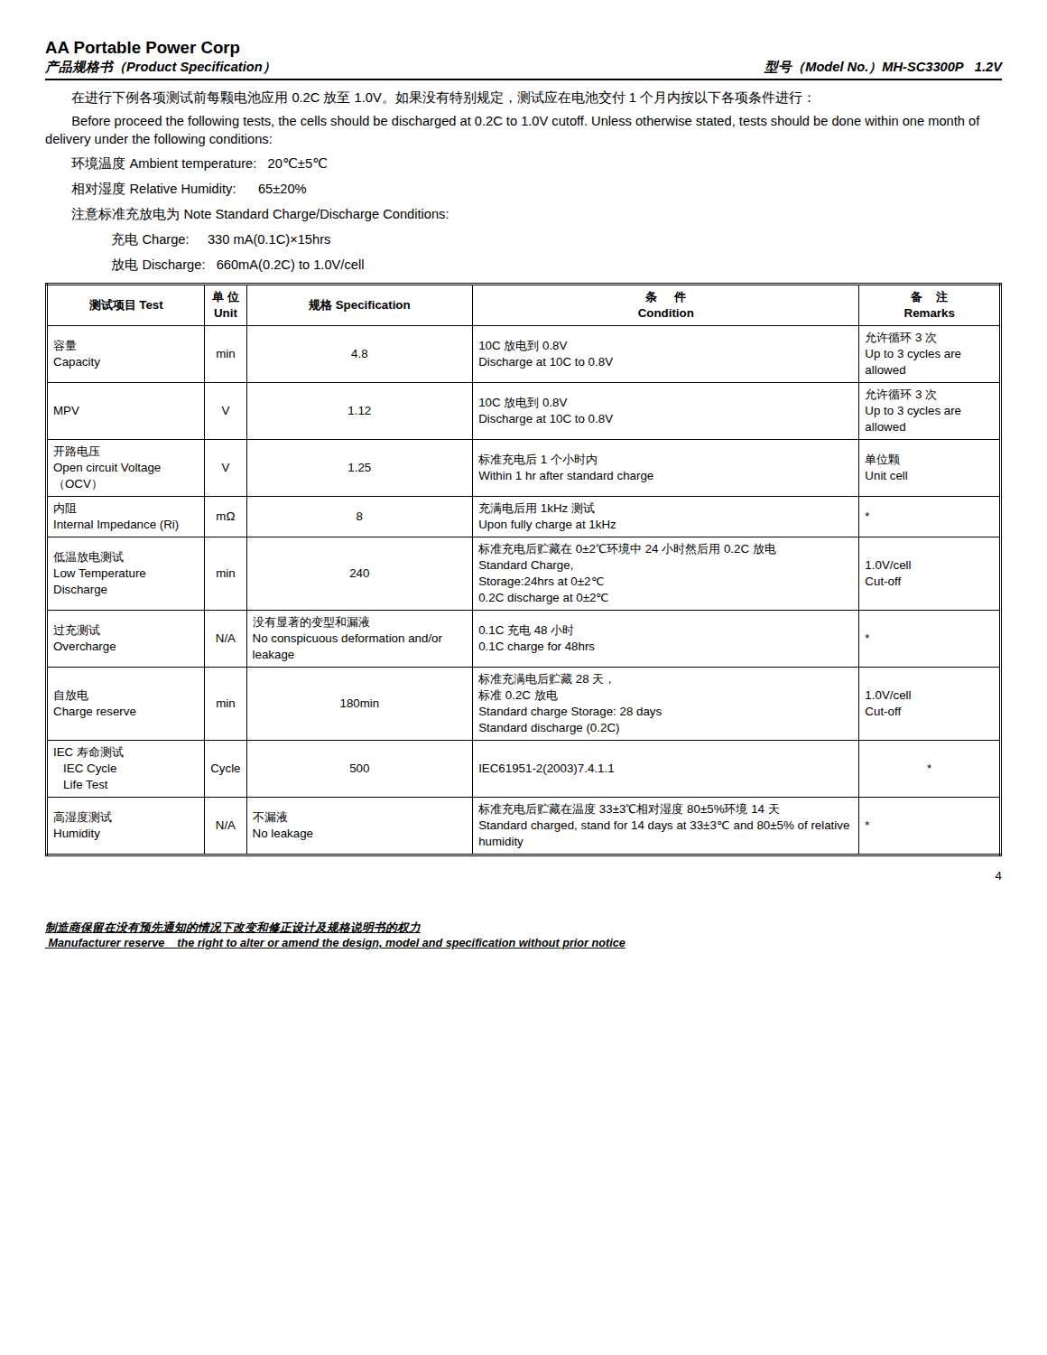AA Portable Power Corp
产品规格书（Product Specification） 型号（Model No.）MH-SC3300P 1.2V
在进行下例各项测试前每颗电池应用 0.2C 放至 1.0V。如果没有特别规定，测试应在电池交付 1 个月内按以下各项条件进行：
Before proceed the following tests, the cells should be discharged at 0.2C to 1.0V cutoff. Unless otherwise stated, tests should be done within one month of delivery under the following conditions:
环境温度 Ambient temperature: 20℃±5℃
相对湿度 Relative Humidity: 65±20%
注意标准充放电为 Note Standard Charge/Discharge Conditions:
充电 Charge: 330 mA(0.1C)×15hrs
放电 Discharge: 660mA(0.2C) to 1.0V/cell
| 测试项目 Test | 单 位 Unit | 规格 Specification | 条 件 Condition | 备 注 Remarks |
| --- | --- | --- | --- | --- |
| 容量 Capacity | min | 4.8 | 10C 放电到 0.8V Discharge at 10C to 0.8V | 允许循环 3 次 Up to 3 cycles are allowed |
| MPV | V | 1.12 | 10C 放电到 0.8V Discharge at 10C to 0.8V | 允许循环 3 次 Up to 3 cycles are allowed |
| 开路电压 Open circuit Voltage（OCV） | V | 1.25 | 标准充电后 1 个小时内 Within 1 hr after standard charge | 单位颗 Unit cell |
| 内阻 Internal Impedance (Ri) | mΩ | 8 | 充满电后用 1kHz 测试 Upon fully charge at 1kHz | * |
| 低温放电测试 Low Temperature Discharge | min | 240 | 标准充电后贮藏在 0±2℃环境中 24 小时然后用 0.2C 放电 Standard Charge, Storage:24hrs at 0±2℃ 0.2C discharge at 0±2℃ | 1.0V/cell Cut-off |
| 过充测试 Overcharge | N/A | 没有显著的变型和漏液 No conspicuous deformation and/or leakage | 0.1C 充电 48 小时 0.1C charge for 48hrs | * |
| 自放电 Charge reserve | min | 180min | 标准充满电后贮藏 28 天， 标准 0.2C 放电 Standard charge Storage: 28 days Standard discharge (0.2C) | 1.0V/cell Cut-off |
| IEC 寿命测试 IEC Cycle Life Test | Cycle | 500 | IEC61951-2(2003)7.4.1.1 | * |
| 高湿度测试 Humidity | N/A | 不漏液 No leakage | 标准充电后贮藏在温度 33±3℃相对湿度 80±5%环境 14 天 Standard charged, stand for 14 days at 33±3℃ and 80±5% of relative humidity | * |
4
制造商保留在没有预先通知的情况下改变和修正设计及规格说明书的权力
Manufacturer reserve the right to alter or amend the design, model and specification without prior notice